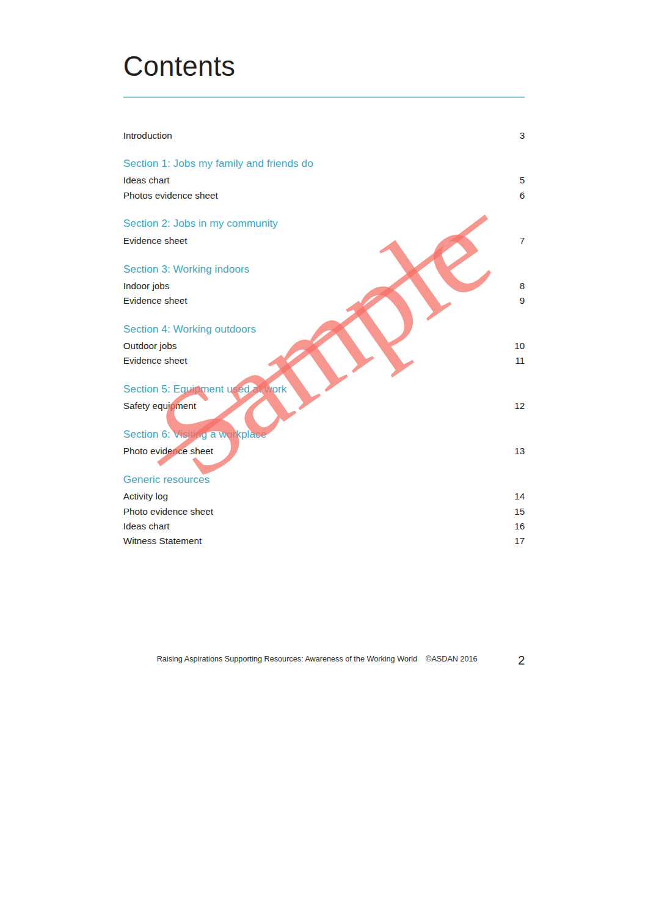Contents
| Introduction | 3 |
| Section 1: Jobs my family and friends do |
| Ideas chart | 5 |
| Photos evidence sheet | 6 |
| Section 2: Jobs in my community |
| Evidence sheet | 7 |
| Section 3: Working indoors |
| Indoor jobs | 8 |
| Evidence sheet | 9 |
| Section 4: Working outdoors |
| Outdoor jobs | 10 |
| Evidence sheet | 11 |
| Section 5: Equipment used at work |
| Safety equipment | 12 |
| Section 6: Visiting a workplace |
| Photo evidence sheet | 13 |
| Generic resources |
| Activity log | 14 |
| Photo evidence sheet | 15 |
| Ideas chart | 16 |
| Witness Statement | 17 |
Sample
Raising Aspirations Supporting Resources: Awareness of the Working World ©ASDAN 2016
2